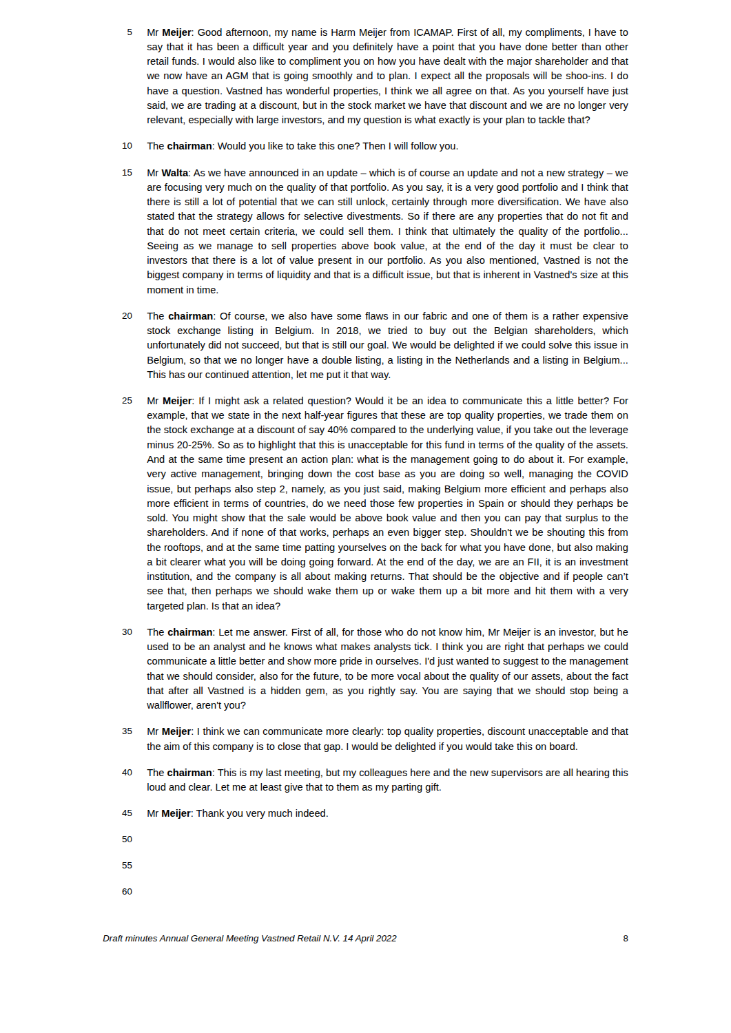5
Mr Meijer: Good afternoon, my name is Harm Meijer from ICAMAP. First of all, my compliments, I have to say that it has been a difficult year and you definitely have a point that you have done better than other retail funds. I would also like to compliment you on how you have dealt with the major shareholder and that we now have an AGM that is going smoothly and to plan. I expect all the proposals will be shoo-ins. I do have a question. Vastned has wonderful properties, I think we all agree on that. As you yourself have just said, we are trading at a discount, but in the stock market we have that discount and we are no longer very relevant, especially with large investors, and my question is what exactly is your plan to tackle that?
10
The chairman: Would you like to take this one? Then I will follow you.
15
Mr Walta: As we have announced in an update – which is of course an update and not a new strategy – we are focusing very much on the quality of that portfolio. As you say, it is a very good portfolio and I think that there is still a lot of potential that we can still unlock, certainly through more diversification. We have also stated that the strategy allows for selective divestments. So if there are any properties that do not fit and that do not meet certain criteria, we could sell them. I think that ultimately the quality of the portfolio... Seeing as we manage to sell properties above book value, at the end of the day it must be clear to investors that there is a lot of value present in our portfolio. As you also mentioned, Vastned is not the biggest company in terms of liquidity and that is a difficult issue, but that is inherent in Vastned's size at this moment in time.
20
The chairman: Of course, we also have some flaws in our fabric and one of them is a rather expensive stock exchange listing in Belgium. In 2018, we tried to buy out the Belgian shareholders, which unfortunately did not succeed, but that is still our goal. We would be delighted if we could solve this issue in Belgium, so that we no longer have a double listing, a listing in the Netherlands and a listing in Belgium... This has our continued attention, let me put it that way.
25
Mr Meijer: If I might ask a related question? Would it be an idea to communicate this a little better? For example, that we state in the next half-year figures that these are top quality properties, we trade them on the stock exchange at a discount of say 40% compared to the underlying value, if you take out the leverage minus 20-25%. So as to highlight that this is unacceptable for this fund in terms of the quality of the assets. And at the same time present an action plan: what is the management going to do about it. For example, very active management, bringing down the cost base as you are doing so well, managing the COVID issue, but perhaps also step 2, namely, as you just said, making Belgium more efficient and perhaps also more efficient in terms of countries, do we need those few properties in Spain or should they perhaps be sold. You might show that the sale would be above book value and then you can pay that surplus to the shareholders. And if none of that works, perhaps an even bigger step. Shouldn't we be shouting this from the rooftops, and at the same time patting yourselves on the back for what you have done, but also making a bit clearer what you will be doing going forward. At the end of the day, we are an FII, it is an investment institution, and the company is all about making returns. That should be the objective and if people can’t see that, then perhaps we should wake them up or wake them up a bit more and hit them with a very targeted plan. Is that an idea?
30
The chairman: Let me answer. First of all, for those who do not know him, Mr Meijer is an investor, but he used to be an analyst and he knows what makes analysts tick. I think you are right that perhaps we could communicate a little better and show more pride in ourselves. I'd just wanted to suggest to the management that we should consider, also for the future, to be more vocal about the quality of our assets, about the fact that after all Vastned is a hidden gem, as you rightly say. You are saying that we should stop being a wallflower, aren't you?
35
Mr Meijer: I think we can communicate more clearly: top quality properties, discount unacceptable and that the aim of this company is to close that gap. I would be delighted if you would take this on board.
40
The chairman: This is my last meeting, but my colleagues here and the new supervisors are all hearing this loud and clear. Let me at least give that to them as my parting gift.
45
Mr Meijer: Thank you very much indeed.
50
55
60
Draft minutes Annual General Meeting Vastned Retail N.V. 14 April 2022
8